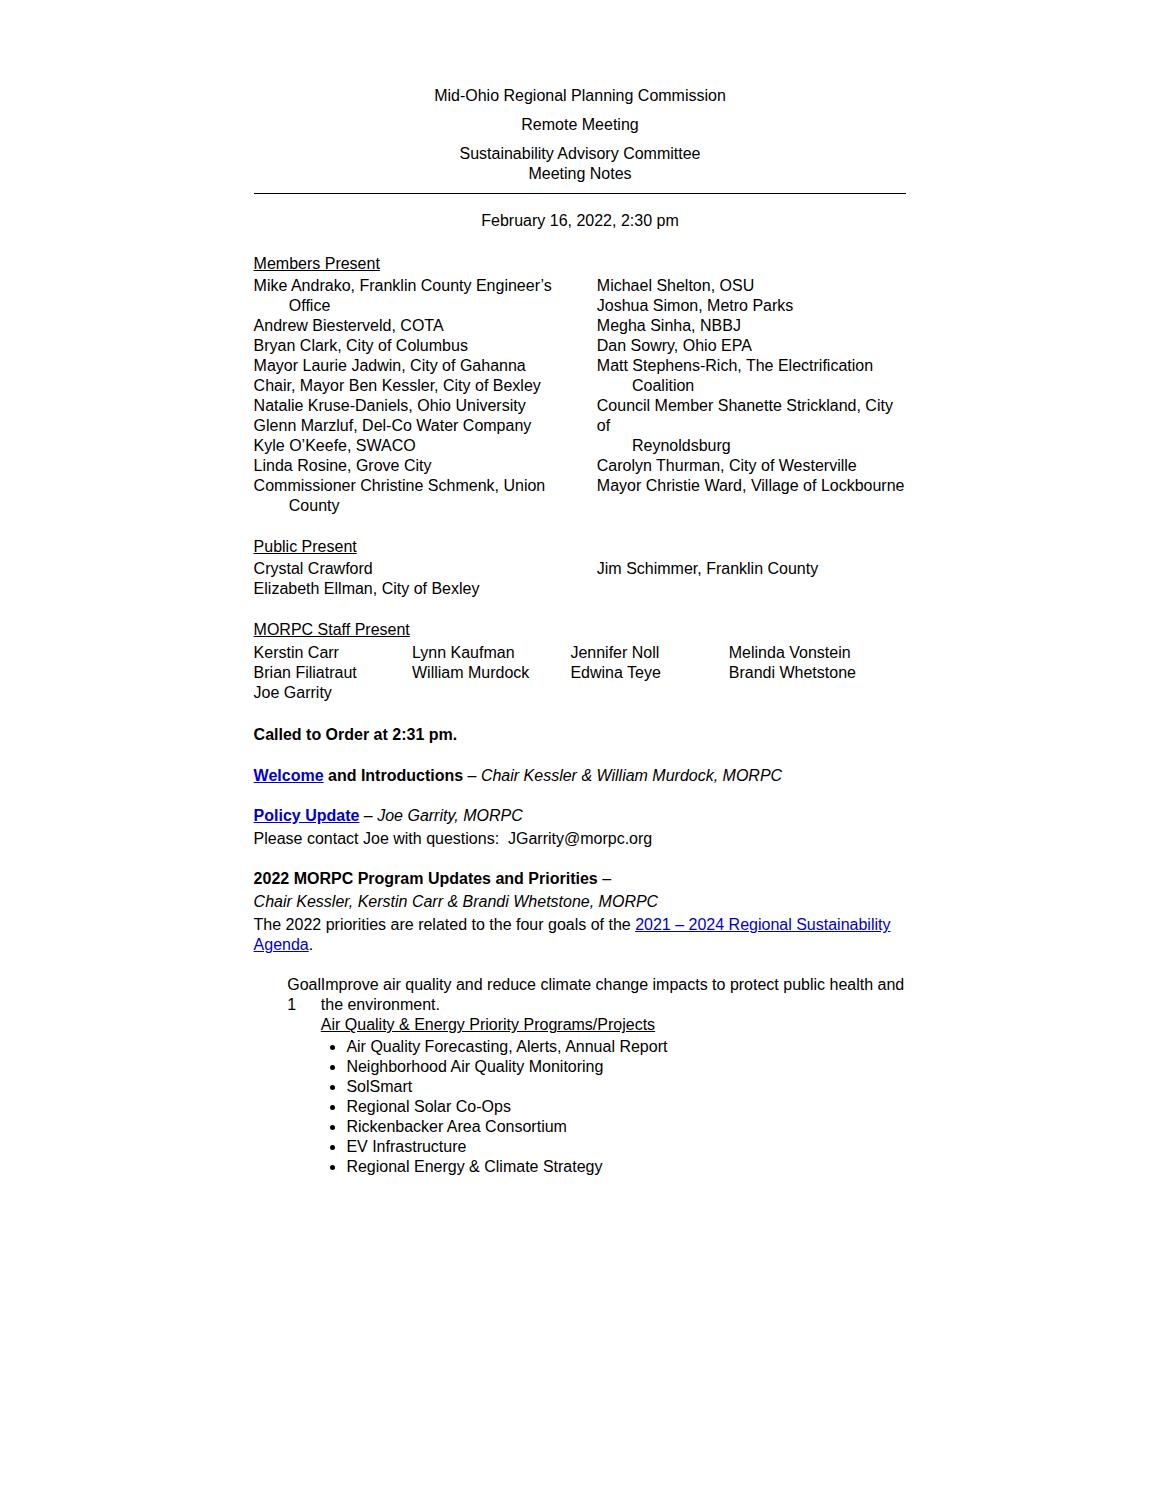Mid-Ohio Regional Planning Commission
Remote Meeting
Sustainability Advisory Committee
Meeting Notes
February 16, 2022, 2:30 pm
Members Present
Mike Andrako, Franklin County Engineer’s
Office
Andrew Biesterveld, COTA
Bryan Clark, City of Columbus
Mayor Laurie Jadwin, City of Gahanna
Chair, Mayor Ben Kessler, City of Bexley
Natalie Kruse-Daniels, Ohio University
Glenn Marzluf, Del-Co Water Company
Kyle O’Keefe, SWACO
Linda Rosine, Grove City
Commissioner Christine Schmenk, Union
County
Michael Shelton, OSU
Joshua Simon, Metro Parks
Megha Sinha, NBBJ
Dan Sowry, Ohio EPA
Matt Stephens-Rich, The Electrification
Coalition
Council Member Shanette Strickland, City of
Reynoldsburg
Carolyn Thurman, City of Westerville
Mayor Christie Ward, Village of Lockbourne
Public Present
Crystal Crawford
Elizabeth Ellman, City of Bexley
Jim Schimmer, Franklin County
MORPC Staff Present
Kerstin Carr Lynn Kaufman Jennifer Noll Melinda Vonstein Brian Filiatraut William Murdock Edwina Teye Brandi Whetstone Joe Garrity
Called to Order at 2:31 pm.
Welcome and Introductions – Chair Kessler & William Murdock, MORPC
Policy Update – Joe Garrity, MORPC
Please contact Joe with questions: JGarrity@morpc.org
2022 MORPC Program Updates and Priorities –
Chair Kessler, Kerstin Carr & Brandi Whetstone, MORPC
The 2022 priorities are related to the four goals of the 2021 – 2024 Regional Sustainability Agenda.
Goal 1
Improve air quality and reduce climate change impacts to protect public health and the environment.
Air Quality & Energy Priority Programs/Projects
Air Quality Forecasting, Alerts, Annual Report
Neighborhood Air Quality Monitoring
SolSmart
Regional Solar Co-Ops
Rickenbacker Area Consortium
EV Infrastructure
Regional Energy & Climate Strategy